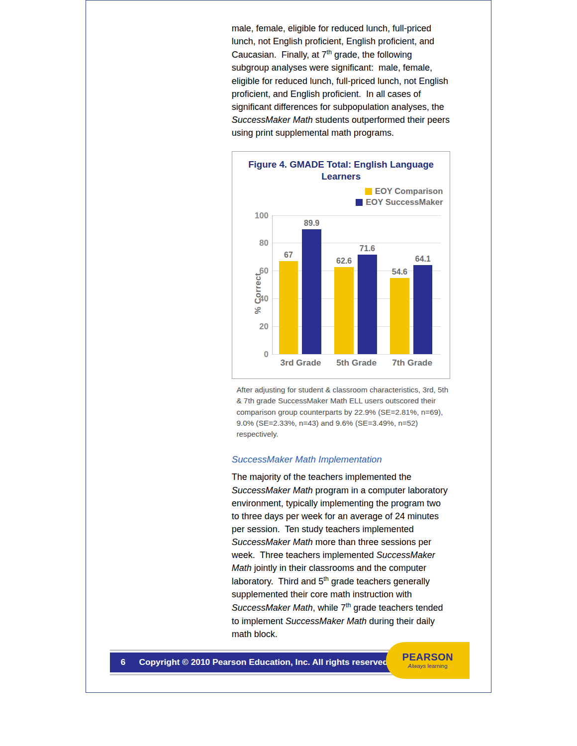male, female, eligible for reduced lunch, full-priced lunch, not English proficient, English proficient, and Caucasian. Finally, at 7th grade, the following subgroup analyses were significant: male, female, eligible for reduced lunch, full-priced lunch, not English proficient, and English proficient. In all cases of significant differences for subpopulation analyses, the SuccessMaker Math students outperformed their peers using print supplemental math programs.
Figure 4. GMADE Total: English Language
Learners
EOY Comparison
EOY SuccessMaker
% Correct
100
80
60
40
20
0
67
89.9
62.6
71.6
54.6
64.1
3rd Grade
5th Grade
7th Grade
After adjusting for student & classroom characteristics, 3rd, 5th & 7th grade SuccessMaker Math ELL users outscored their comparison group counterparts by 22.9% (SE=2.81%, n=69), 9.0% (SE=2.33%, n=43) and 9.6% (SE=3.49%, n=52) respectively.
SuccessMaker Math Implementation
The majority of the teachers implemented the SuccessMaker Math program in a computer laboratory environment, typically implementing the program two to three days per week for an average of 24 minutes per session. Ten study teachers implemented SuccessMaker Math more than three sessions per week. Three teachers implemented SuccessMaker Math jointly in their classrooms and the computer laboratory. Third and 5th grade teachers generally supplemented their core math instruction with SuccessMaker Math, while 7th grade teachers tended to implement SuccessMaker Math during their daily math block.
6
Copyright © 2010 Pearson Education, Inc. All rights reserved
PEARSON
Always learning